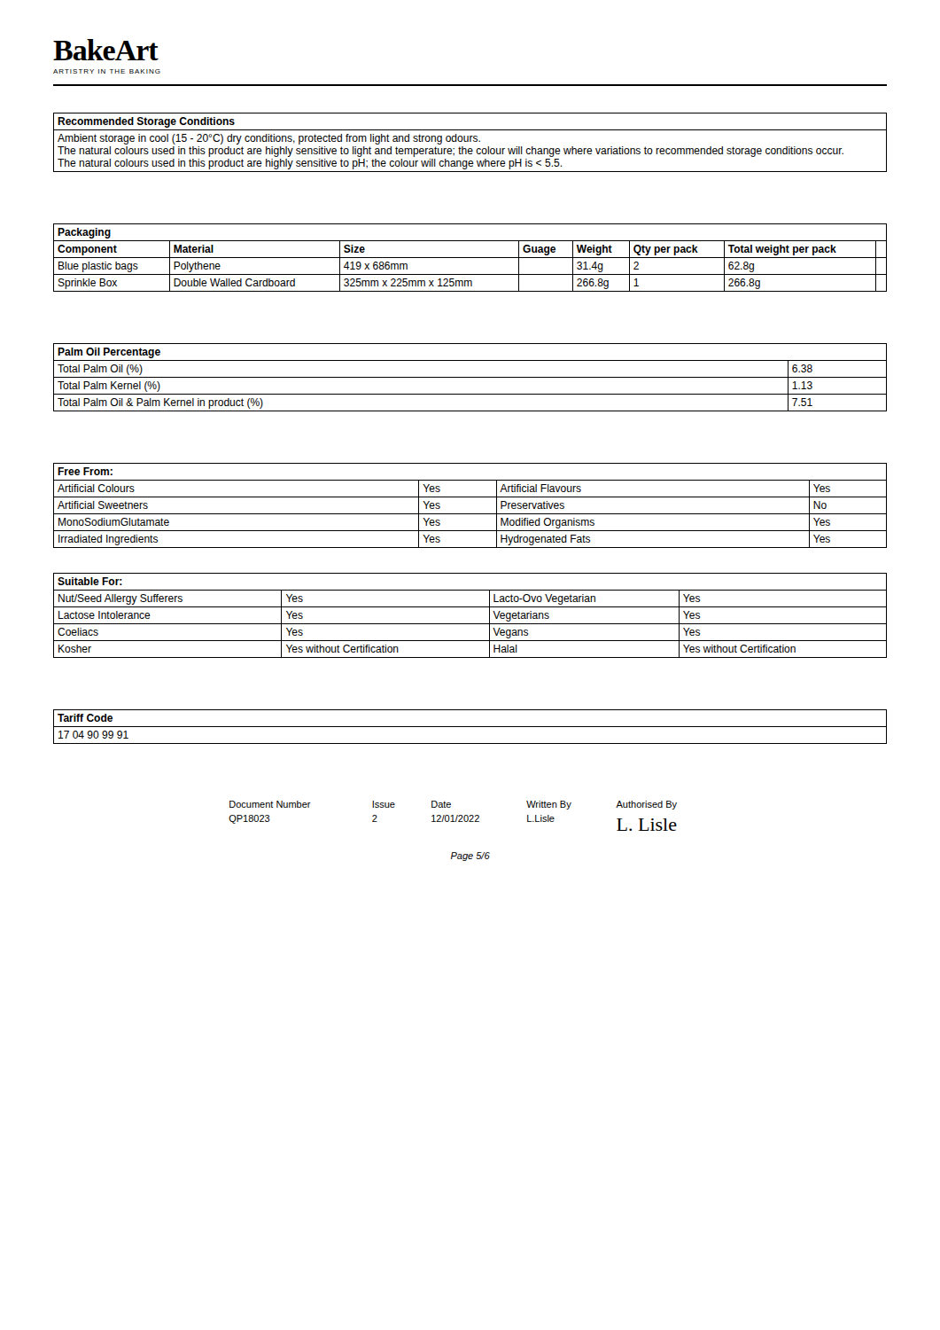BakeArt
ARTISTRY IN THE BAKING
| Recommended Storage Conditions |
| Ambient storage in cool (15 - 20°C) dry conditions, protected from light and strong odours. The natural colours used in this product are highly sensitive to light and temperature; the colour will change where variations to recommended storage conditions occur. The natural colours used in this product are highly sensitive to pH; the colour will change where pH is < 5.5. |
| Packaging |
| Component | Material | Size | Guage | Weight | Qty per pack | Total weight per pack | |
| Blue plastic bags | Polythene | 419 x 686mm | | 31.4g | 2 | 62.8g | |
| Sprinkle Box | Double Walled Cardboard | 325mm x 225mm x 125mm | | 266.8g | 1 | 266.8g | |
| Palm Oil Percentage |
| Total Palm Oil (%) | 6.38 |
| Total Palm Kernel (%) | 1.13 |
| Total Palm Oil & Palm Kernel in product (%) | 7.51 |
| Free From: |
| Artificial Colours | Yes | Artificial Flavours | Yes |
| Artificial Sweetners | Yes | Preservatives | No |
| MonoSodiumGlutamate | Yes | Modified Organisms | Yes |
| Irradiated Ingredients | Yes | Hydrogenated Fats | Yes |
| Suitable For: |
| Nut/Seed Allergy Sufferers | Yes | Lacto-Ovo Vegetarian | Yes |
| Lactose Intolerance | Yes | Vegetarians | Yes |
| Coeliacs | Yes | Vegans | Yes |
| Kosher | Yes without Certification | Halal | Yes without Certification |
| Tariff Code |
| 17 04 90 99 91 |
| Document Number | Issue | Date | Written By | Authorised By |
| QP18023 | 2 | 12/01/2022 | L.Lisle | L. Lisle |
Page 5/6